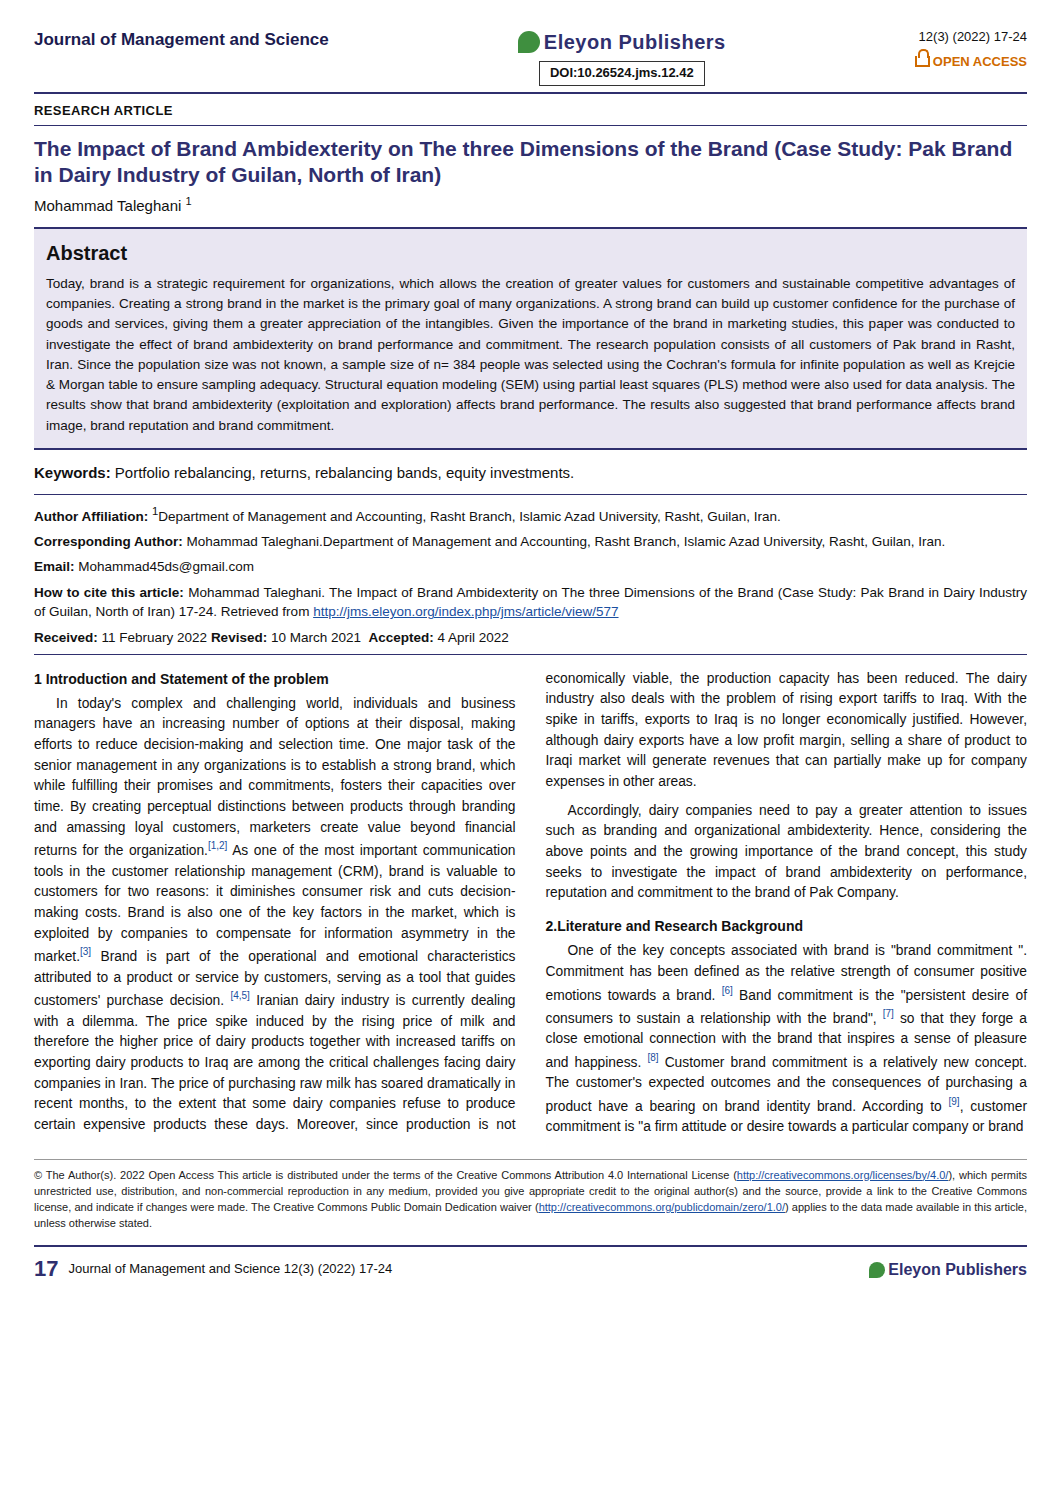Journal of Management and Science
Eleyon Publishers
DOI:10.26524.jms.12.42
12(3) (2022) 17-24
OPEN ACCESS
RESEARCH ARTICLE
The Impact of Brand Ambidexterity on The three Dimensions of the Brand (Case Study: Pak Brand in Dairy Industry of Guilan, North of Iran)
Mohammad Taleghani 1
Abstract
Today, brand is a strategic requirement for organizations, which allows the creation of greater values for customers and sustainable competitive advantages of companies. Creating a strong brand in the market is the primary goal of many organizations. A strong brand can build up customer confidence for the purchase of goods and services, giving them a greater appreciation of the intangibles. Given the importance of the brand in marketing studies, this paper was conducted to investigate the effect of brand ambidexterity on brand performance and commitment. The research population consists of all customers of Pak brand in Rasht, Iran. Since the population size was not known, a sample size of n= 384 people was selected using the Cochran's formula for infinite population as well as Krejcie & Morgan table to ensure sampling adequacy. Structural equation modeling (SEM) using partial least squares (PLS) method were also used for data analysis. The results show that brand ambidexterity (exploitation and exploration) affects brand performance. The results also suggested that brand performance affects brand image, brand reputation and brand commitment.
Keywords: Portfolio rebalancing, returns, rebalancing bands, equity investments.
Author Affiliation: 1Department of Management and Accounting, Rasht Branch, Islamic Azad University, Rasht, Guilan, Iran.
Corresponding Author: Mohammad Taleghani.Department of Management and Accounting, Rasht Branch, Islamic Azad University, Rasht, Guilan, Iran.
Email: Mohammad45ds@gmail.com
How to cite this article: Mohammad Taleghani. The Impact of Brand Ambidexterity on The three Dimensions of the Brand (Case Study: Pak Brand in Dairy Industry of Guilan, North of Iran) 17-24. Retrieved from http://jms.eleyon.org/index.php/jms/article/view/577
Received: 11 February 2022 Revised: 10 March 2021 Accepted: 4 April 2022
1 Introduction and Statement of the problem
In today's complex and challenging world, individuals and business managers have an increasing number of options at their disposal, making efforts to reduce decision-making and selection time. One major task of the senior management in any organizations is to establish a strong brand, which while fulfilling their promises and commitments, fosters their capacities over time. By creating perceptual distinctions between products through branding and amassing loyal customers, marketers create value beyond financial returns for the organization.[1,2] As one of the most important communication tools in the customer relationship management (CRM), brand is valuable to customers for two reasons: it diminishes consumer risk and cuts decision-making costs. Brand is also one of the key factors in the market, which is exploited by companies to compensate for information asymmetry in the market.[3] Brand is part of the operational and emotional characteristics attributed to a product or service by customers, serving as a tool that guides customers' purchase decision. [4,5] Iranian dairy industry is currently dealing with a dilemma. The price spike induced by the rising price of milk and therefore the higher price of dairy products together with increased tariffs on exporting dairy products to Iraq are among the critical challenges facing dairy companies in Iran. The price of purchasing raw milk has soared dramatically in recent months, to the extent that some dairy companies refuse to produce certain expensive products these days. Moreover, since production is not economically viable, the production capacity has been reduced. The dairy industry also deals with the problem of rising export tariffs to Iraq. With the spike in tariffs, exports to Iraq is no longer economically justified. However, although dairy exports have a low profit margin, selling a share of product to Iraqi market will generate revenues that can partially make up for company expenses in other areas.
Accordingly, dairy companies need to pay a greater attention to issues such as branding and organizational ambidexterity. Hence, considering the above points and the growing importance of the brand concept, this study seeks to investigate the impact of brand ambidexterity on performance, reputation and commitment to the brand of Pak Company.
2.Literature and Research Background
One of the key concepts associated with brand is "brand commitment ". Commitment has been defined as the relative strength of consumer positive emotions towards a brand. [6] Band commitment is the "persistent desire of consumers to sustain a relationship with the brand", [7] so that they forge a close emotional connection with the brand that inspires a sense of pleasure and happiness. [8] Customer brand commitment is a relatively new concept. The customer's expected outcomes and the consequences of purchasing a product have a bearing on brand identity brand. According to [9], customer commitment is "a firm attitude or desire towards a particular company or brand
© The Author(s). 2022 Open Access This article is distributed under the terms of the Creative Commons Attribution 4.0 International License (http://creativecommons.org/licenses/by/4.0/), which permits unrestricted use, distribution, and non-commercial reproduction in any medium, provided you give appropriate credit to the original author(s) and the source, provide a link to the Creative Commons license, and indicate if changes were made. The Creative Commons Public Domain Dedication waiver (http://creativecommons.org/publicdomain/zero/1.0/) applies to the data made available in this article, unless otherwise stated.
17
Journal of Management and Science 12(3) (2022) 17-24
Eleyon Publishers